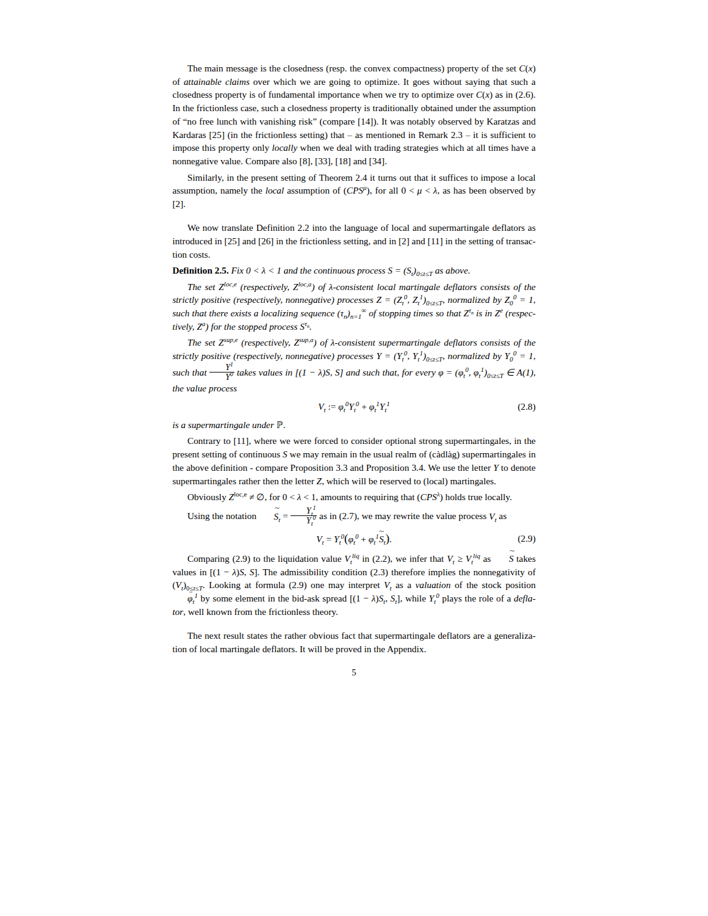The main message is the closedness (resp. the convex compactness) property of the set C(x) of attainable claims over which we are going to optimize. It goes without saying that such a closedness property is of fundamental importance when we try to optimize over C(x) as in (2.6). In the frictionless case, such a closedness property is traditionally obtained under the assumption of “no free lunch with vanishing risk” (compare [14]). It was notably observed by Karatzas and Kardaras [25] (in the frictionless setting) that – as mentioned in Remark 2.3 – it is sufficient to impose this property only locally when we deal with trading strategies which at all times have a nonnegative value. Compare also [8], [33], [18] and [34].
Similarly, in the present setting of Theorem 2.4 it turns out that it suffices to impose a local assumption, namely the local assumption of (CPSμ), for all 0 < μ < λ, as has been observed by [2].
We now translate Definition 2.2 into the language of local and supermartingale deflators as introduced in [25] and [26] in the frictionless setting, and in [2] and [11] in the setting of transaction costs.
Definition 2.5. Fix 0 < λ < 1 and the continuous process S = (St)0≤t≤T as above.
The set Zloc,e (respectively, Zloc,a) of λ-consistent local martingale deflators consists of the strictly positive (respectively, nonnegative) processes Z = (Zt0, Zt1)0≤t≤T, normalized by Z00 = 1, such that there exists a localizing sequence (τn)n=1∞ of stopping times so that Zτn is in Ze (respectively, Za) for the stopped process Sτn.
The set Zsup,e (respectively, Zsup,a) of λ-consistent supermartingale deflators consists of the strictly positive (respectively, nonnegative) processes Y = (Yt0, Yt1)0≤t≤T, normalized by Y00 = 1, such that Y1 Y0 takes values in [(1 − λ)S, S] and such that, for every φ = (φt0, φt1)0≤t≤T ∈ A(1), the value process
Vt := φt0Yt0 + φt1Yt1 (2.8)
is a supermartingale under ℙ.
Contrary to [11], where we were forced to consider optional strong supermartingales, in the present setting of continuous S we may remain in the usual realm of (càdlàg) supermartingales in the above definition - compare Proposition 3.3 and Proposition 3.4. We use the letter Y to denote supermartingales rather then the letter Z, which will be reserved to (local) martingales.
Obviously Zloc,e ≠ ∅, for 0 < λ < 1, amounts to requiring that (CPSλ) holds true locally.
Using the notation St = Yt1 Yt0 as in (2.7), we may rewrite the value process Vt as
Vt = Yt0(φt0 + φt1 St). (2.9)
Comparing (2.9) to the liquidation value Vtliq in (2.2), we infer that Vt ≥ Vtliq as S takes values in [(1 − λ)S, S]. The admissibility condition (2.3) therefore implies the nonnegativity of (Vt)0≤t≤T. Looking at formula (2.9) one may interpret Vt as a valuation of the stock position φt1 by some element in the bid-ask spread [(1 − λ)St, St], while Yt0 plays the role of a deflator, well known from the frictionless theory.
The next result states the rather obvious fact that supermartingale deflators are a generalization of local martingale deflators. It will be proved in the Appendix.
5